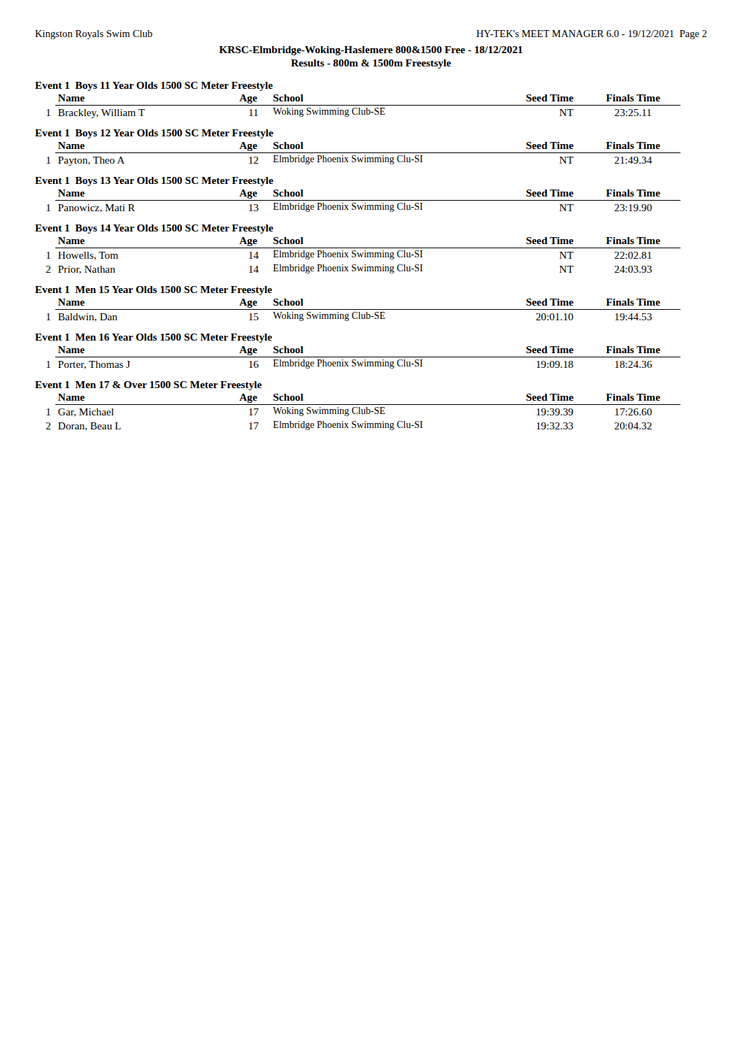Kingston Royals Swim Club
HY-TEK's MEET MANAGER 6.0 - 19/12/2021 Page 2
KRSC-Elmbridge-Woking-Haslemere 800&1500 Free - 18/12/2021
Results - 800m & 1500m Freestsyle
Event 1 Boys 11 Year Olds 1500 SC Meter Freestyle
| | Name | Age | School | Seed Time | Finals Time | |
| --- | --- | --- | --- | --- | --- | --- |
| 1 | Brackley, William T | 11 | Woking Swimming Club-SE | NT | 23:25.11 | |
Event 1 Boys 12 Year Olds 1500 SC Meter Freestyle
| | Name | Age | School | Seed Time | Finals Time | |
| --- | --- | --- | --- | --- | --- | --- |
| 1 | Payton, Theo A | 12 | Elmbridge Phoenix Swimming Clu-SI | NT | 21:49.34 | |
Event 1 Boys 13 Year Olds 1500 SC Meter Freestyle
| | Name | Age | School | Seed Time | Finals Time | |
| --- | --- | --- | --- | --- | --- | --- |
| 1 | Panowicz, Mati R | 13 | Elmbridge Phoenix Swimming Clu-SI | NT | 23:19.90 | |
Event 1 Boys 14 Year Olds 1500 SC Meter Freestyle
| | Name | Age | School | Seed Time | Finals Time | |
| --- | --- | --- | --- | --- | --- | --- |
| 1 | Howells, Tom | 14 | Elmbridge Phoenix Swimming Clu-SI | NT | 22:02.81 | |
| 2 | Prior, Nathan | 14 | Elmbridge Phoenix Swimming Clu-SI | NT | 24:03.93 | |
Event 1 Men 15 Year Olds 1500 SC Meter Freestyle
| | Name | Age | School | Seed Time | Finals Time | |
| --- | --- | --- | --- | --- | --- | --- |
| 1 | Baldwin, Dan | 15 | Woking Swimming Club-SE | 20:01.10 | 19:44.53 | |
Event 1 Men 16 Year Olds 1500 SC Meter Freestyle
| | Name | Age | School | Seed Time | Finals Time | |
| --- | --- | --- | --- | --- | --- | --- |
| 1 | Porter, Thomas J | 16 | Elmbridge Phoenix Swimming Clu-SI | 19:09.18 | 18:24.36 | |
Event 1 Men 17 & Over 1500 SC Meter Freestyle
| | Name | Age | School | Seed Time | Finals Time | |
| --- | --- | --- | --- | --- | --- | --- |
| 1 | Gar, Michael | 17 | Woking Swimming Club-SE | 19:39.39 | 17:26.60 | |
| 2 | Doran, Beau L | 17 | Elmbridge Phoenix Swimming Clu-SI | 19:32.33 | 20:04.32 | |